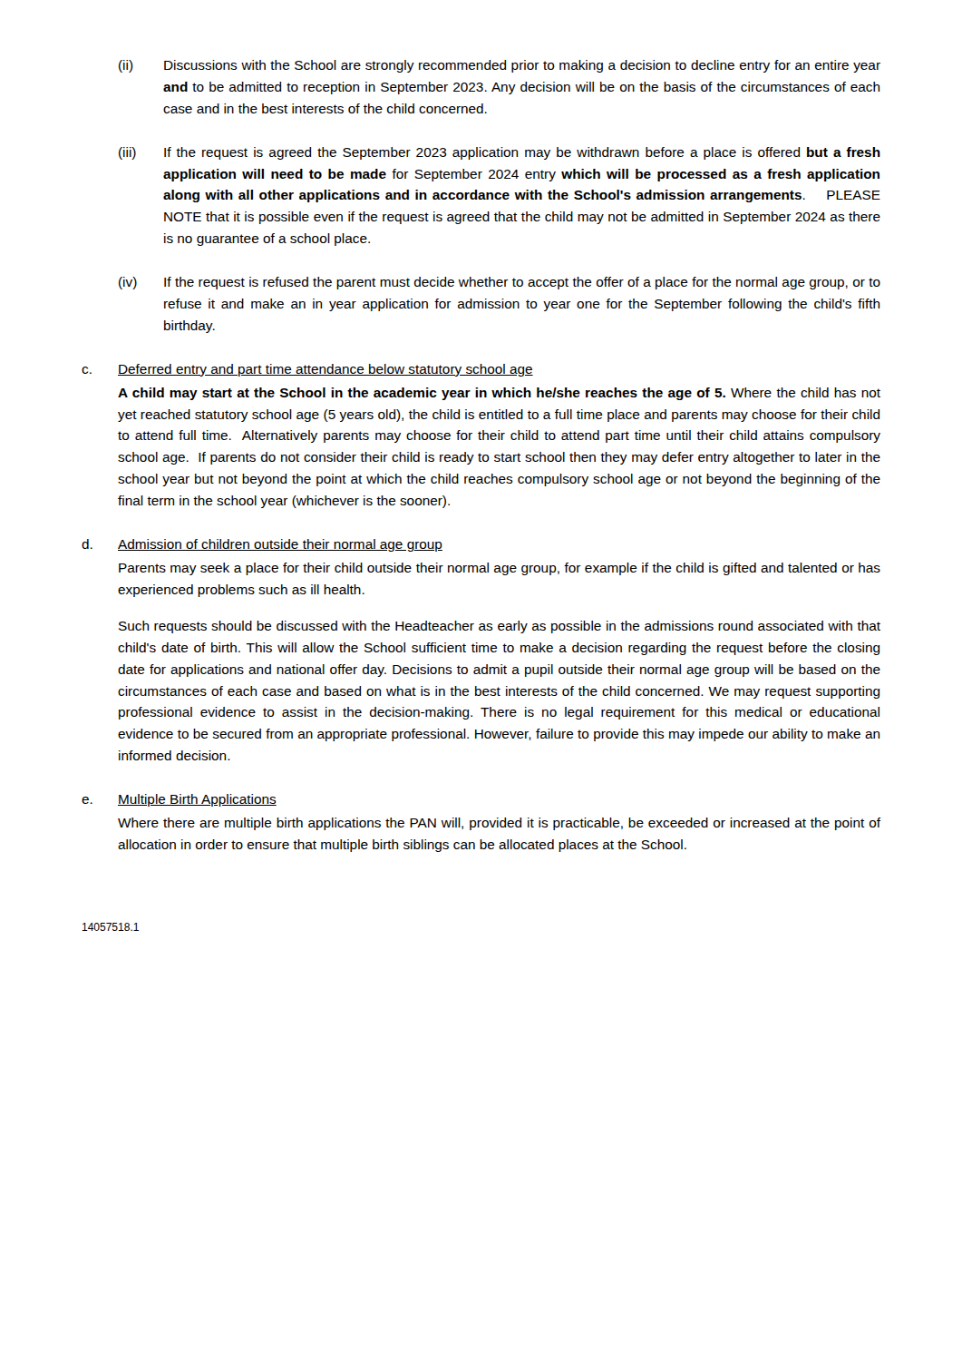(ii)
Discussions with the School are strongly recommended prior to making a decision to decline entry for an entire year and to be admitted to reception in September 2023. Any decision will be on the basis of the circumstances of each case and in the best interests of the child concerned.
(iii)
If the request is agreed the September 2023 application may be withdrawn before a place is offered but a fresh application will need to be made for September 2024 entry which will be processed as a fresh application along with all other applications and in accordance with the School's admission arrangements. PLEASE NOTE that it is possible even if the request is agreed that the child may not be admitted in September 2024 as there is no guarantee of a school place.
(iv)
If the request is refused the parent must decide whether to accept the offer of a place for the normal age group, or to refuse it and make an in year application for admission to year one for the September following the child's fifth birthday.
c.
Deferred entry and part time attendance below statutory school age
A child may start at the School in the academic year in which he/she reaches the age of 5. Where the child has not yet reached statutory school age (5 years old), the child is entitled to a full time place and parents may choose for their child to attend full time. Alternatively parents may choose for their child to attend part time until their child attains compulsory school age. If parents do not consider their child is ready to start school then they may defer entry altogether to later in the school year but not beyond the point at which the child reaches compulsory school age or not beyond the beginning of the final term in the school year (whichever is the sooner).
d.
Admission of children outside their normal age group
Parents may seek a place for their child outside their normal age group, for example if the child is gifted and talented or has experienced problems such as ill health.
Such requests should be discussed with the Headteacher as early as possible in the admissions round associated with that child's date of birth. This will allow the School sufficient time to make a decision regarding the request before the closing date for applications and national offer day. Decisions to admit a pupil outside their normal age group will be based on the circumstances of each case and based on what is in the best interests of the child concerned. We may request supporting professional evidence to assist in the decision-making. There is no legal requirement for this medical or educational evidence to be secured from an appropriate professional. However, failure to provide this may impede our ability to make an informed decision.
e.
Multiple Birth Applications
Where there are multiple birth applications the PAN will, provided it is practicable, be exceeded or increased at the point of allocation in order to ensure that multiple birth siblings can be allocated places at the School.
14057518.1